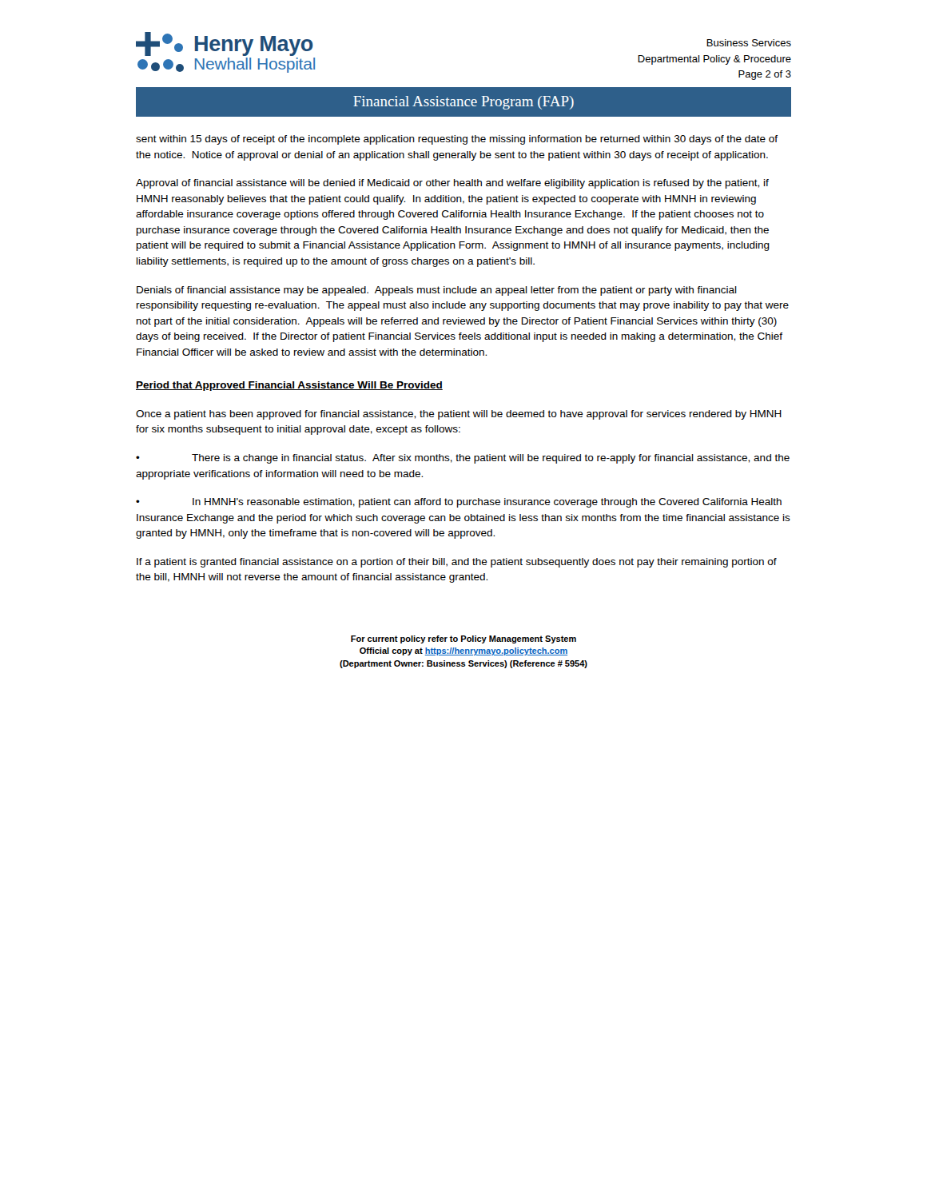Henry Mayo
Newhall Hospital
Business Services
Departmental Policy & Procedure
Page 2 of 3
Financial Assistance Program (FAP)
sent within 15 days of receipt of the incomplete application requesting the missing information be returned within 30 days of the date of the notice. Notice of approval or denial of an application shall generally be sent to the patient within 30 days of receipt of application.
Approval of financial assistance will be denied if Medicaid or other health and welfare eligibility application is refused by the patient, if HMNH reasonably believes that the patient could qualify. In addition, the patient is expected to cooperate with HMNH in reviewing affordable insurance coverage options offered through Covered California Health Insurance Exchange. If the patient chooses not to purchase insurance coverage through the Covered California Health Insurance Exchange and does not qualify for Medicaid, then the patient will be required to submit a Financial Assistance Application Form. Assignment to HMNH of all insurance payments, including liability settlements, is required up to the amount of gross charges on a patient's bill.
Denials of financial assistance may be appealed. Appeals must include an appeal letter from the patient or party with financial responsibility requesting re-evaluation. The appeal must also include any supporting documents that may prove inability to pay that were not part of the initial consideration. Appeals will be referred and reviewed by the Director of Patient Financial Services within thirty (30) days of being received. If the Director of patient Financial Services feels additional input is needed in making a determination, the Chief Financial Officer will be asked to review and assist with the determination.
Period that Approved Financial Assistance Will Be Provided
Once a patient has been approved for financial assistance, the patient will be deemed to have approval for services rendered by HMNH for six months subsequent to initial approval date, except as follows:
•There is a change in financial status. After six months, the patient will be required to re-apply for financial assistance, and the appropriate verifications of information will need to be made.
•In HMNH's reasonable estimation, patient can afford to purchase insurance coverage through the Covered California Health Insurance Exchange and the period for which such coverage can be obtained is less than six months from the time financial assistance is granted by HMNH, only the timeframe that is non-covered will be approved.
If a patient is granted financial assistance on a portion of their bill, and the patient subsequently does not pay their remaining portion of the bill, HMNH will not reverse the amount of financial assistance granted.
For current policy refer to Policy Management System
Official copy at https://henrymayo.policytech.com
(Department Owner: Business Services) (Reference # 5954)